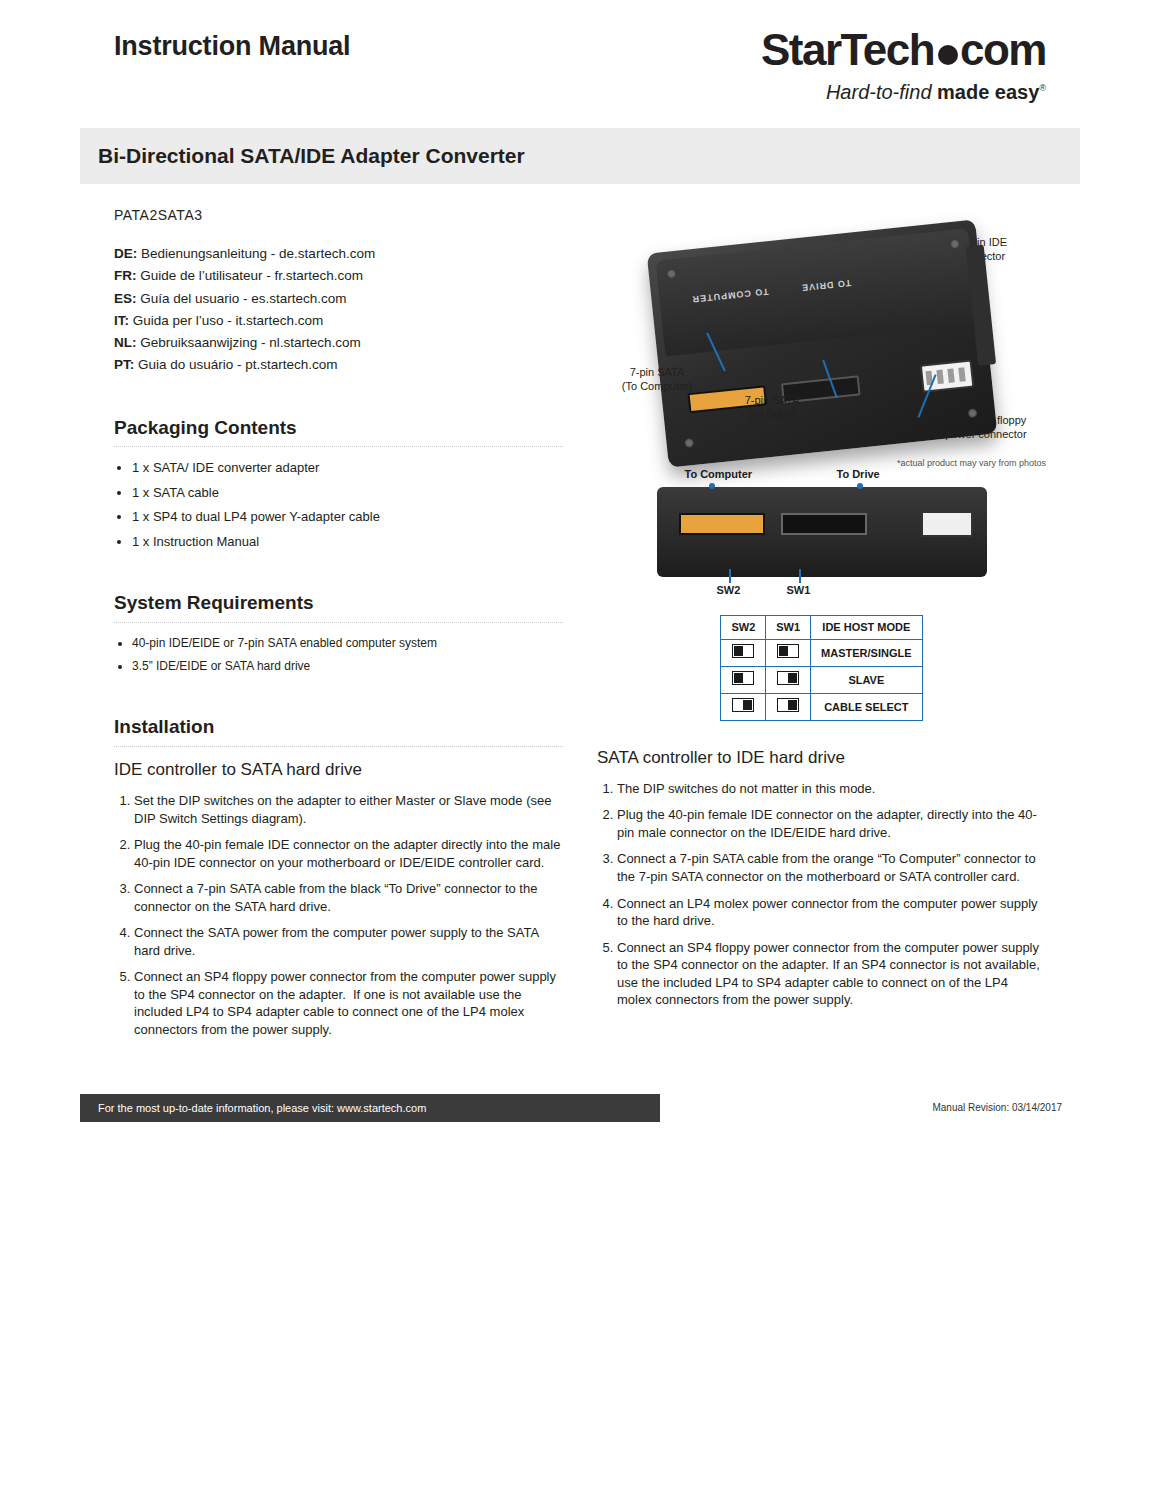Instruction Manual
StarTech com
Hard-to-find made easy®
Bi-Directional SATA/IDE Adapter Converter
PATA2SATA3
DE: Bedienungsanleitung - de.startech.com
FR: Guide de l’utilisateur - fr.startech.com
ES: Guía del usuario - es.startech.com
IT: Guida per l’uso - it.startech.com
NL: Gebruiksaanwijzing - nl.startech.com
PT: Guia do usuário - pt.startech.com
Packaging Contents
1 x SATA/ IDE converter adapter
1 x SATA cable
1 x SP4 to dual LP4 power Y-adapter cable
1 x Instruction Manual
System Requirements
40-pin IDE/EIDE or 7-pin SATA enabled computer system
3.5” IDE/EIDE or SATA hard drive
Installation
IDE controller to SATA hard drive
Set the DIP switches on the adapter to either Master or Slave mode (see DIP Switch Settings diagram).
Plug the 40-pin female IDE connector on the adapter directly into the male 40-pin IDE connector on your motherboard or IDE/EIDE controller card.
Connect a 7-pin SATA cable from the black “To Drive” connector to the connector on the SATA hard drive.
Connect the SATA power from the computer power supply to the SATA hard drive.
Connect an SP4 floppy power connector from the computer power supply to the SP4 connector on the adapter. If one is not available use the included LP4 to SP4 adapter cable to connect one of the LP4 molex connectors from the power supply.
40-pin IDE
connector
TO COMPUTER
TO DRIVE
7-pin SATA
(To Computer)
7-pin SATA
(To Drive)
4-pin SP4 floppy
power connector
*actual product may vary from photos
To Computer To Drive
SW2 SW1
| SW2 | SW1 | IDE HOST MODE |
| --- | --- | --- |
| | | MASTER/SINGLE |
| | | SLAVE |
| | | CABLE SELECT |
SATA controller to IDE hard drive
The DIP switches do not matter in this mode.
Plug the 40-pin female IDE connector on the adapter, directly into the 40-pin male connector on the IDE/EIDE hard drive.
Connect a 7-pin SATA cable from the orange “To Computer” connector to the 7-pin SATA connector on the motherboard or SATA controller card.
Connect an LP4 molex power connector from the computer power supply to the hard drive.
Connect an SP4 floppy power connector from the computer power supply to the SP4 connector on the adapter. If an SP4 connector is not available, use the included LP4 to SP4 adapter cable to connect on of the LP4 molex connectors from the power supply.
For the most up-to-date information, please visit: www.startech.com
Manual Revision: 03/14/2017